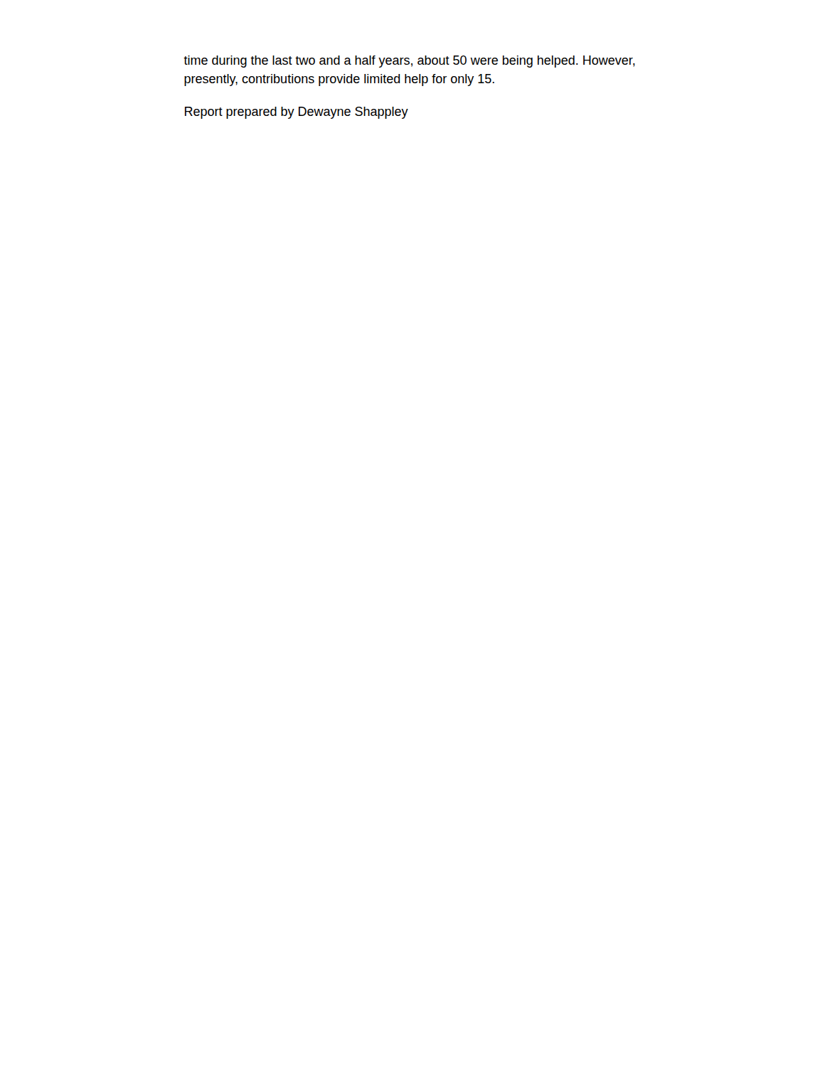time during the last two and a half years, about 50 were being helped. However, presently, contributions provide limited help for only 15.
Report prepared by Dewayne Shappley